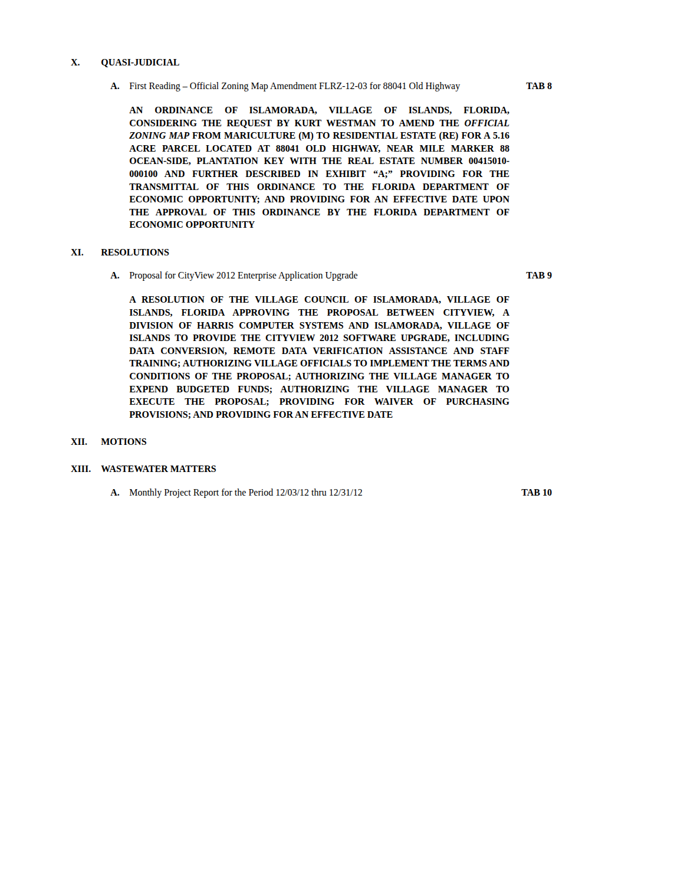X. QUASI-JUDICIAL
A. First Reading – Official Zoning Map Amendment FLRZ-12-03 for 88041 Old Highway TAB 8
AN ORDINANCE OF ISLAMORADA, VILLAGE OF ISLANDS, FLORIDA, CONSIDERING THE REQUEST BY KURT WESTMAN TO AMEND THE OFFICIAL ZONING MAP FROM MARICULTURE (M) TO RESIDENTIAL ESTATE (RE) FOR A 5.16 ACRE PARCEL LOCATED AT 88041 OLD HIGHWAY, NEAR MILE MARKER 88 OCEAN-SIDE, PLANTATION KEY WITH THE REAL ESTATE NUMBER 00415010-000100 AND FURTHER DESCRIBED IN EXHIBIT “A;” PROVIDING FOR THE TRANSMITTAL OF THIS ORDINANCE TO THE FLORIDA DEPARTMENT OF ECONOMIC OPPORTUNITY; AND PROVIDING FOR AN EFFECTIVE DATE UPON THE APPROVAL OF THIS ORDINANCE BY THE FLORIDA DEPARTMENT OF ECONOMIC OPPORTUNITY
XI. RESOLUTIONS
A. Proposal for CityView 2012 Enterprise Application Upgrade TAB 9
A RESOLUTION OF THE VILLAGE COUNCIL OF ISLAMORADA, VILLAGE OF ISLANDS, FLORIDA APPROVING THE PROPOSAL BETWEEN CITYVIEW, A DIVISION OF HARRIS COMPUTER SYSTEMS AND ISLAMORADA, VILLAGE OF ISLANDS TO PROVIDE THE CITYVIEW 2012 SOFTWARE UPGRADE, INCLUDING DATA CONVERSION, REMOTE DATA VERIFICATION ASSISTANCE AND STAFF TRAINING; AUTHORIZING VILLAGE OFFICIALS TO IMPLEMENT THE TERMS AND CONDITIONS OF THE PROPOSAL; AUTHORIZING THE VILLAGE MANAGER TO EXPEND BUDGETED FUNDS; AUTHORIZING THE VILLAGE MANAGER TO EXECUTE THE PROPOSAL; PROVIDING FOR WAIVER OF PURCHASING PROVISIONS; AND PROVIDING FOR AN EFFECTIVE DATE
XII. MOTIONS
XIII. WASTEWATER MATTERS
A. Monthly Project Report for the Period 12/03/12 thru 12/31/12 TAB 10